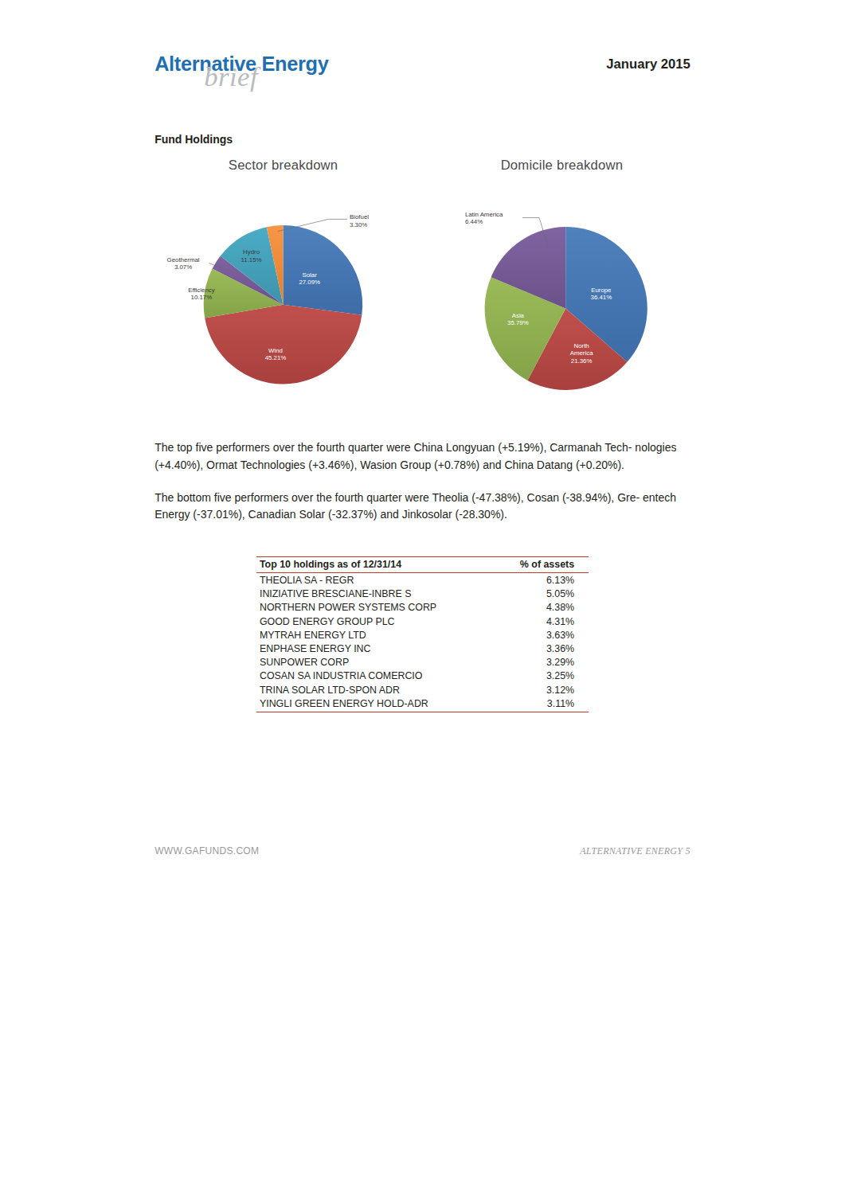Alternative Energy
brief
January 2015
Fund Holdings
Sector breakdown
Solar 27.09% Wind 45.21% Efficiency 10.17% Geothermal 3.07% Hydro 11.15% Biofuel 3.30%
Domicile breakdown
Europe 36.41% North America 21.36% Asia 35.79% Latin America 6.44%
The top five performers over the fourth quarter were China Longyuan (+5.19%), Carmanah Tech- nologies (+4.40%), Ormat Technologies (+3.46%), Wasion Group (+0.78%) and China Datang (+0.20%).
The bottom five performers over the fourth quarter were Theolia (-47.38%), Cosan (-38.94%), Gre- entech Energy (-37.01%), Canadian Solar (-32.37%) and Jinkosolar (-28.30%).
| Top 10 holdings as of 12/31/14 | % of assets |
| --- | --- |
| THEOLIA SA - REGR | 6.13% |
| INIZIATIVE BRESCIANE-INBRE S | 5.05% |
| NORTHERN POWER SYSTEMS CORP | 4.38% |
| GOOD ENERGY GROUP PLC | 4.31% |
| MYTRAH ENERGY LTD | 3.63% |
| ENPHASE ENERGY INC | 3.36% |
| SUNPOWER CORP | 3.29% |
| COSAN SA INDUSTRIA COMERCIO | 3.25% |
| TRINA SOLAR LTD-SPON ADR | 3.12% |
| YINGLI GREEN ENERGY HOLD-ADR | 3.11% |
WWW.GAFUNDS.COM
ALTERNATIVE ENERGY 5